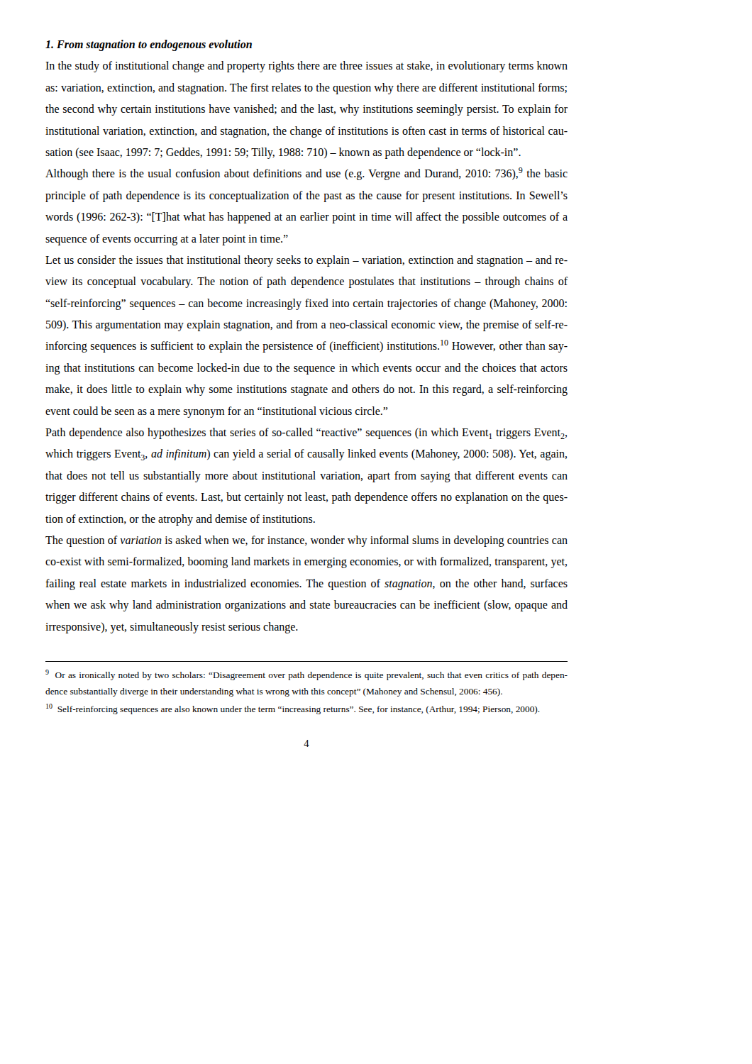1. From stagnation to endogenous evolution
In the study of institutional change and property rights there are three issues at stake, in evolutionary terms known as: variation, extinction, and stagnation. The first relates to the question why there are different institutional forms; the second why certain institutions have vanished; and the last, why institutions seemingly persist. To explain for institutional variation, extinction, and stagnation, the change of institutions is often cast in terms of historical causation (see Isaac, 1997: 7; Geddes, 1991: 59; Tilly, 1988: 710) – known as path dependence or “lock-in”.
Although there is the usual confusion about definitions and use (e.g. Vergne and Durand, 2010: 736),9 the basic principle of path dependence is its conceptualization of the past as the cause for present institutions. In Sewell’s words (1996: 262-3): “[T]hat what has happened at an earlier point in time will affect the possible outcomes of a sequence of events occurring at a later point in time.”
Let us consider the issues that institutional theory seeks to explain – variation, extinction and stagnation – and review its conceptual vocabulary. The notion of path dependence postulates that institutions – through chains of “self-reinforcing” sequences – can become increasingly fixed into certain trajectories of change (Mahoney, 2000: 509). This argumentation may explain stagnation, and from a neo-classical economic view, the premise of self-reinforcing sequences is sufficient to explain the persistence of (inefficient) institutions.10 However, other than saying that institutions can become locked-in due to the sequence in which events occur and the choices that actors make, it does little to explain why some institutions stagnate and others do not. In this regard, a self-reinforcing event could be seen as a mere synonym for an “institutional vicious circle.”
Path dependence also hypothesizes that series of so-called “reactive” sequences (in which Event1 triggers Event2, which triggers Event3, ad infinitum) can yield a serial of causally linked events (Mahoney, 2000: 508). Yet, again, that does not tell us substantially more about institutional variation, apart from saying that different events can trigger different chains of events. Last, but certainly not least, path dependence offers no explanation on the question of extinction, or the atrophy and demise of institutions.
The question of variation is asked when we, for instance, wonder why informal slums in developing countries can co-exist with semi-formalized, booming land markets in emerging economies, or with formalized, transparent, yet, failing real estate markets in industrialized economies. The question of stagnation, on the other hand, surfaces when we ask why land administration organizations and state bureaucracies can be inefficient (slow, opaque and irresponsive), yet, simultaneously resist serious change.
9 Or as ironically noted by two scholars: “Disagreement over path dependence is quite prevalent, such that even critics of path dependence substantially diverge in their understanding what is wrong with this concept” (Mahoney and Schensul, 2006: 456).
10 Self-reinforcing sequences are also known under the term “increasing returns”. See, for instance, (Arthur, 1994; Pierson, 2000).
4